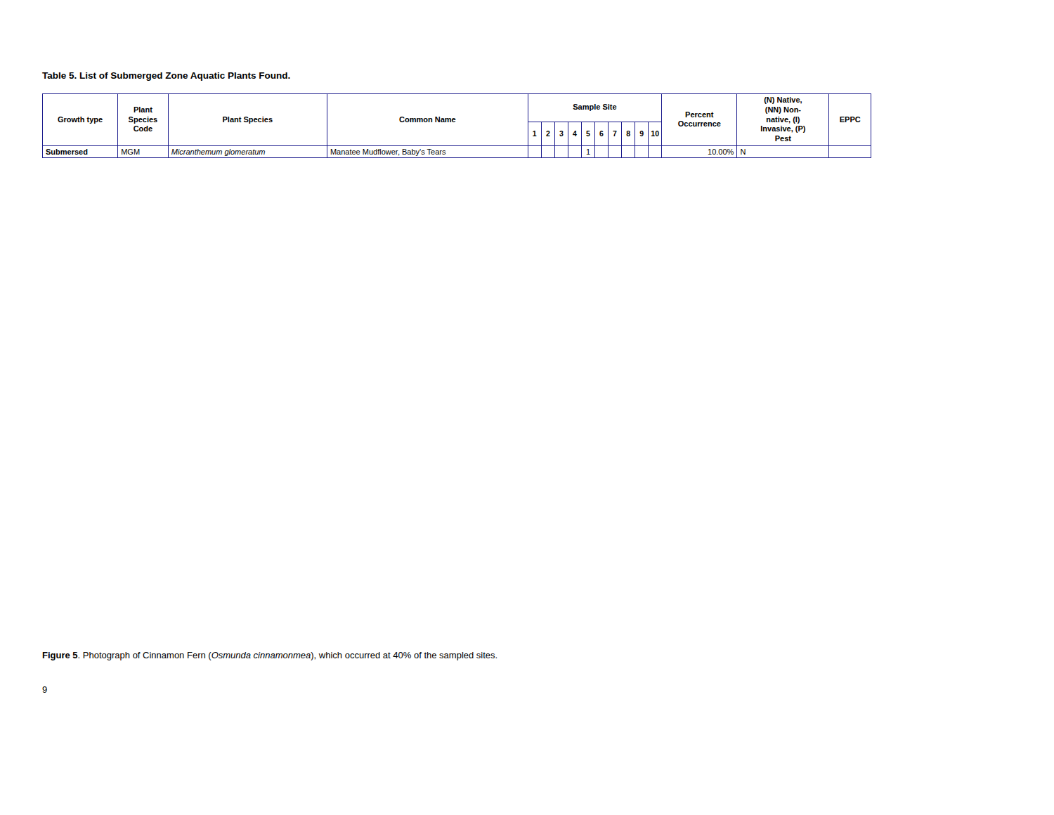Table 5. List of Submerged Zone Aquatic Plants Found.
| Growth type | Plant Species Code | Plant Species | Common Name | Sample Site | Percent Occurrence | (N) Native, (NN) Non- native, (I) Invasive, (P) Pest | EPPC |
| --- | --- | --- | --- | --- | --- | --- | --- |
| 1 | 2 | 3 | 4 | 5 | 6 | 7 | 8 | 9 | 10 |
| Submersed | MGM | Micranthemum glomeratum | Manatee Mudflower, Baby's Tears | | | | | 1 | | | | | | 10.00% | N | |
Figure 5. Photograph of Cinnamon Fern (Osmunda cinnamonmea), which occurred at 40% of the sampled sites.
9